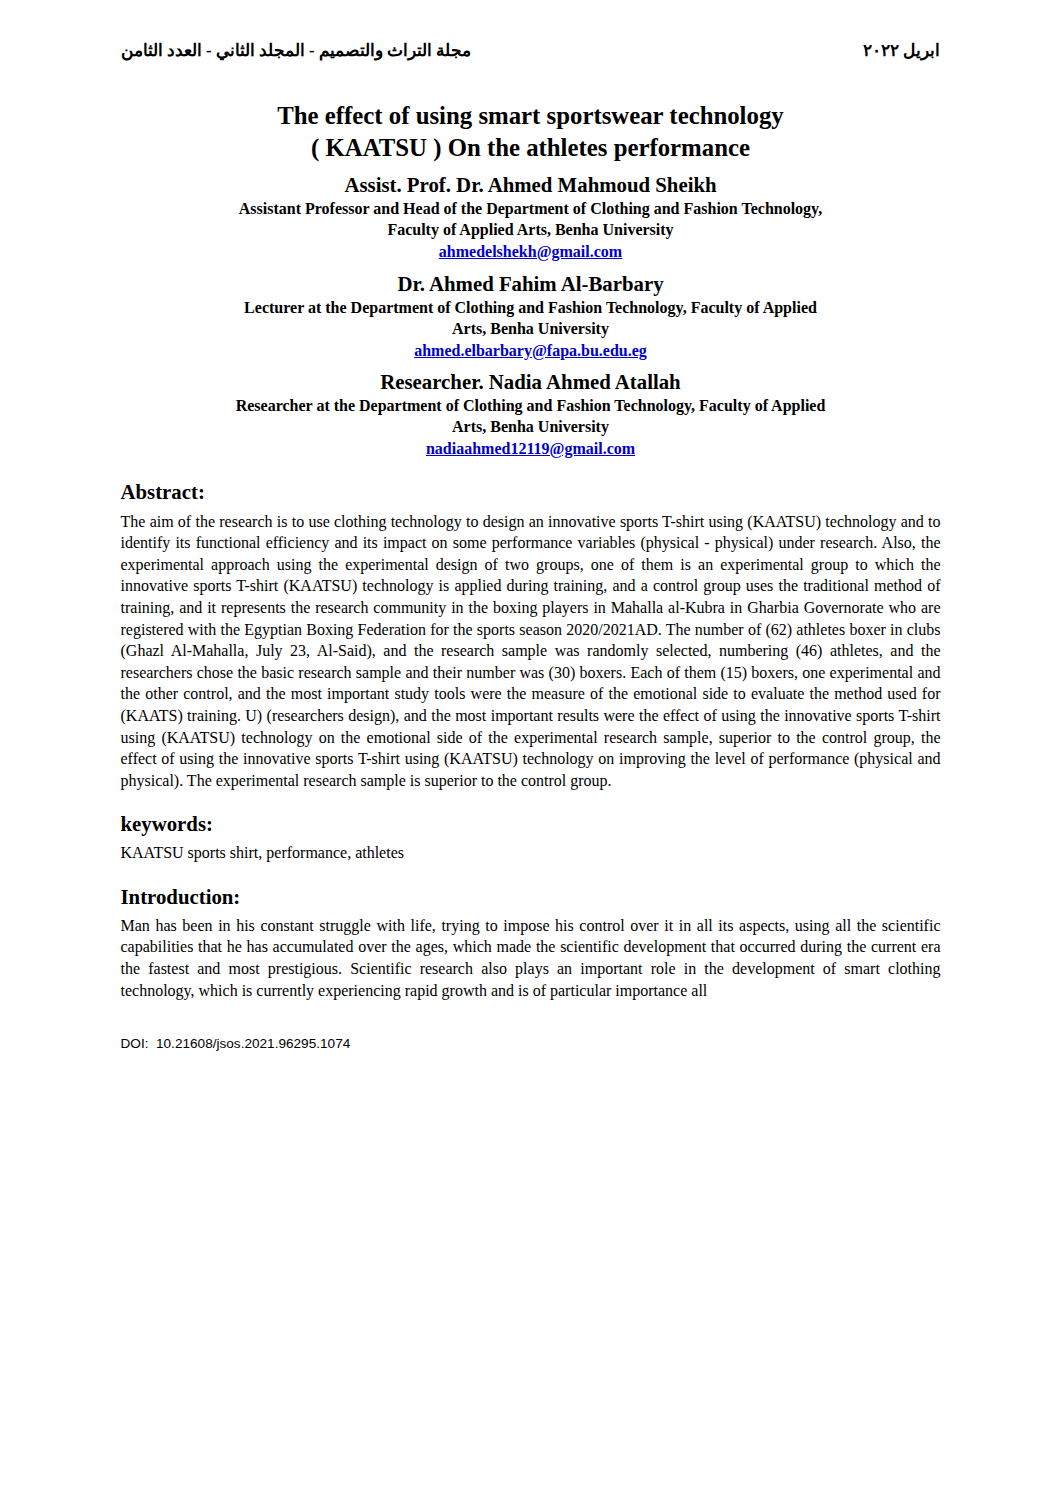ابريل ٢٠٢٢ مجلة التراث والتصميم - المجلد الثاني - العدد الثامن
The effect of using smart sportswear technology
( KAATSU ) On the athletes performance
Assist. Prof. Dr. Ahmed Mahmoud Sheikh
Assistant Professor and Head of the Department of Clothing and Fashion Technology,
Faculty of Applied Arts, Benha University
ahmedelshekh@gmail.com
Dr. Ahmed Fahim Al-Barbary
Lecturer at the Department of Clothing and Fashion Technology, Faculty of Applied
Arts, Benha University
ahmed.elbarbary@fapa.bu.edu.eg
Researcher. Nadia Ahmed Atallah
Researcher at the Department of Clothing and Fashion Technology, Faculty of Applied
Arts, Benha University
nadiaahmed12119@gmail.com
Abstract:
The aim of the research is to use clothing technology to design an innovative sports T-shirt using (KAATSU) technology and to identify its functional efficiency and its impact on some performance variables (physical - physical) under research. Also, the experimental approach using the experimental design of two groups, one of them is an experimental group to which the innovative sports T-shirt (KAATSU) technology is applied during training, and a control group uses the traditional method of training, and it represents the research community in the boxing players in Mahalla al-Kubra in Gharbia Governorate who are registered with the Egyptian Boxing Federation for the sports season 2020/2021AD. The number of (62) athletes boxer in clubs (Ghazl Al-Mahalla, July 23, Al-Said), and the research sample was randomly selected, numbering (46) athletes, and the researchers chose the basic research sample and their number was (30) boxers. Each of them (15) boxers, one experimental and the other control, and the most important study tools were the measure of the emotional side to evaluate the method used for (KAATS) training. U) (researchers design), and the most important results were the effect of using the innovative sports T-shirt using (KAATSU) technology on the emotional side of the experimental research sample, superior to the control group, the effect of using the innovative sports T-shirt using (KAATSU) technology on improving the level of performance (physical and physical). The experimental research sample is superior to the control group.
keywords:
KAATSU sports shirt, performance, athletes
Introduction:
Man has been in his constant struggle with life, trying to impose his control over it in all its aspects, using all the scientific capabilities that he has accumulated over the ages, which made the scientific development that occurred during the current era the fastest and most prestigious. Scientific research also plays an important role in the development of smart clothing technology, which is currently experiencing rapid growth and is of particular importance all
DOI: 10.21608/jsos.2021.96295.1074